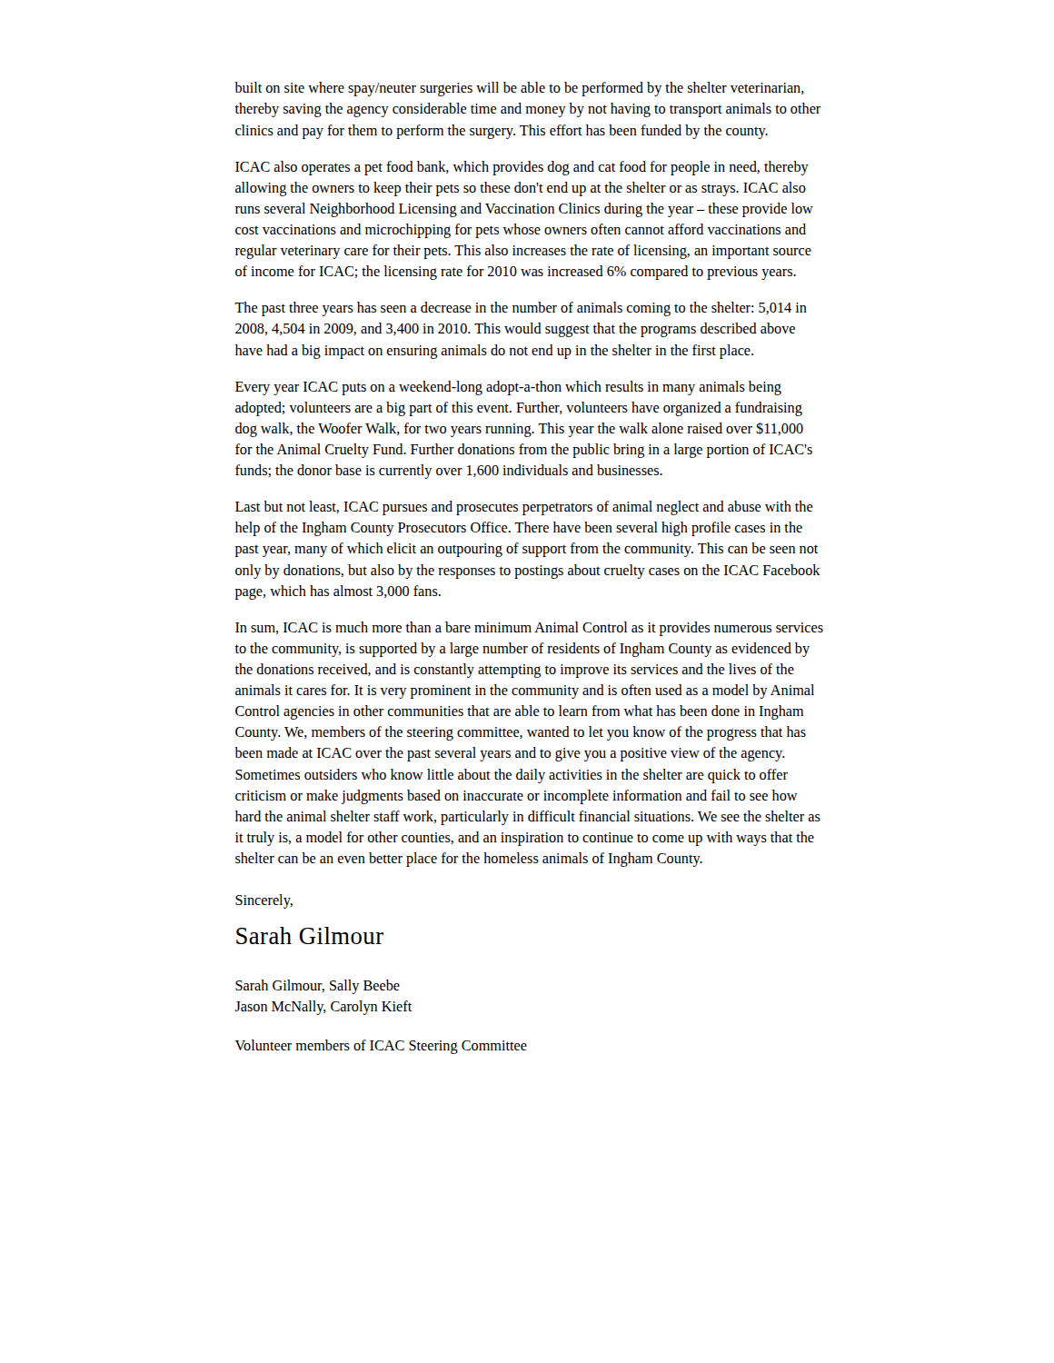built on site where spay/neuter surgeries will be able to be performed by the shelter veterinarian, thereby saving the agency considerable time and money by not having to transport animals to other clinics and pay for them to perform the surgery. This effort has been funded by the county.
ICAC also operates a pet food bank, which provides dog and cat food for people in need, thereby allowing the owners to keep their pets so these don't end up at the shelter or as strays. ICAC also runs several Neighborhood Licensing and Vaccination Clinics during the year – these provide low cost vaccinations and microchipping for pets whose owners often cannot afford vaccinations and regular veterinary care for their pets. This also increases the rate of licensing, an important source of income for ICAC; the licensing rate for 2010 was increased 6% compared to previous years.
The past three years has seen a decrease in the number of animals coming to the shelter: 5,014 in 2008, 4,504 in 2009, and 3,400 in 2010. This would suggest that the programs described above have had a big impact on ensuring animals do not end up in the shelter in the first place.
Every year ICAC puts on a weekend-long adopt-a-thon which results in many animals being adopted; volunteers are a big part of this event. Further, volunteers have organized a fundraising dog walk, the Woofer Walk, for two years running. This year the walk alone raised over $11,000 for the Animal Cruelty Fund. Further donations from the public bring in a large portion of ICAC's funds; the donor base is currently over 1,600 individuals and businesses.
Last but not least, ICAC pursues and prosecutes perpetrators of animal neglect and abuse with the help of the Ingham County Prosecutors Office. There have been several high profile cases in the past year, many of which elicit an outpouring of support from the community. This can be seen not only by donations, but also by the responses to postings about cruelty cases on the ICAC Facebook page, which has almost 3,000 fans.
In sum, ICAC is much more than a bare minimum Animal Control as it provides numerous services to the community, is supported by a large number of residents of Ingham County as evidenced by the donations received, and is constantly attempting to improve its services and the lives of the animals it cares for. It is very prominent in the community and is often used as a model by Animal Control agencies in other communities that are able to learn from what has been done in Ingham County. We, members of the steering committee, wanted to let you know of the progress that has been made at ICAC over the past several years and to give you a positive view of the agency. Sometimes outsiders who know little about the daily activities in the shelter are quick to offer criticism or make judgments based on inaccurate or incomplete information and fail to see how hard the animal shelter staff work, particularly in difficult financial situations. We see the shelter as it truly is, a model for other counties, and an inspiration to continue to come up with ways that the shelter can be an even better place for the homeless animals of Ingham County.
Sincerely,
Sarah Gilmour
Sarah Gilmour, Sally Beebe
Jason McNally, Carolyn Kieft
Volunteer members of ICAC Steering Committee